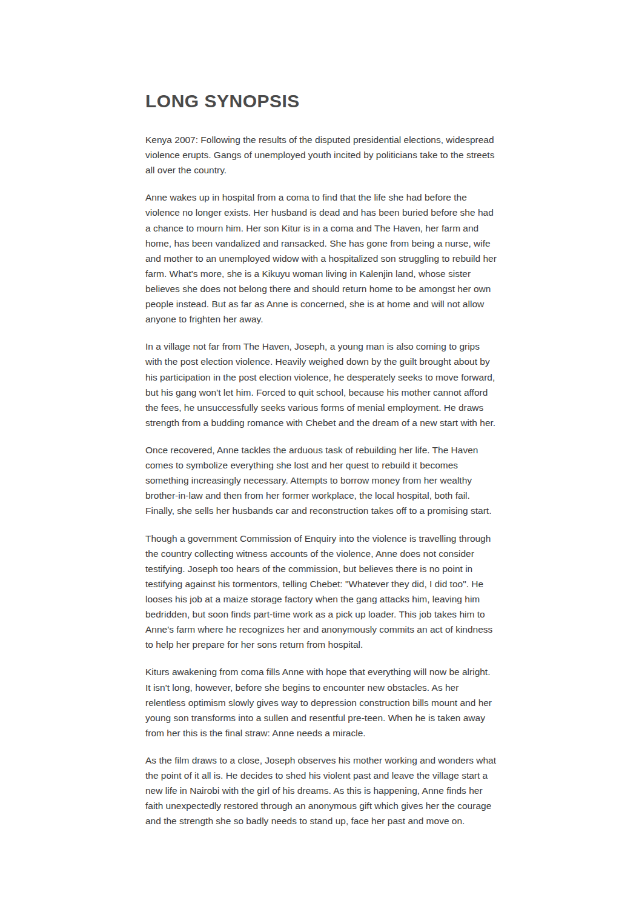Long Synopsis
Kenya 2007: Following the results of the disputed presidential elections, widespread violence erupts. Gangs of unemployed youth incited by politicians take to the streets all over the country.
Anne wakes up in hospital from a coma to find that the life she had before the violence no longer exists. Her husband is dead and has been buried before she had a chance to mourn him. Her son Kitur is in a coma and The Haven, her farm and home, has been vandalized and ransacked. She has gone from being a nurse, wife and mother to an unemployed widow with a hospitalized son struggling to rebuild her farm. What's more, she is a Kikuyu woman living in Kalenjin land, whose sister believes she does not belong there and should return home to be amongst her own people instead. But as far as Anne is concerned, she is at home and will not allow anyone to frighten her away.
In a village not far from The Haven, Joseph, a young man is also coming to grips with the post election violence. Heavily weighed down by the guilt brought about by his participation in the post election violence, he desperately seeks to move forward, but his gang won't let him. Forced to quit school, because his mother cannot afford the fees, he unsuccessfully seeks various forms of menial employment. He draws strength from a budding romance with Chebet and the dream of a new start with her.
Once recovered, Anne tackles the arduous task of rebuilding her life. The Haven comes to symbolize everything she lost and her quest to rebuild it becomes something increasingly necessary. Attempts to borrow money from her wealthy brother-in-law and then from her former workplace, the local hospital, both fail. Finally, she sells her husbands car and reconstruction takes off to a promising start.
Though a government Commission of Enquiry into the violence is travelling through the country collecting witness accounts of the violence, Anne does not consider testifying. Joseph too hears of the commission, but believes there is no point in testifying against his tormentors, telling Chebet: "Whatever they did, I did too". He looses his job at a maize storage factory when the gang attacks him, leaving him bedridden, but soon finds part-time work as a pick up loader. This job takes him to Anne's farm where he recognizes her and anonymously commits an act of kindness to help her prepare for her sons return from hospital.
Kiturs awakening from coma fills Anne with hope that everything will now be alright. It isn't long, however, before she begins to encounter new obstacles. As her relentless optimism slowly gives way to depression construction bills mount and her young son transforms into a sullen and resentful pre-teen. When he is taken away from her this is the final straw: Anne needs a miracle.
As the film draws to a close, Joseph observes his mother working and wonders what the point of it all is. He decides to shed his violent past and leave the village start a new life in Nairobi with the girl of his dreams. As this is happening, Anne finds her faith unexpectedly restored through an anonymous gift which gives her the courage and the strength she so badly needs to stand up, face her past and move on.